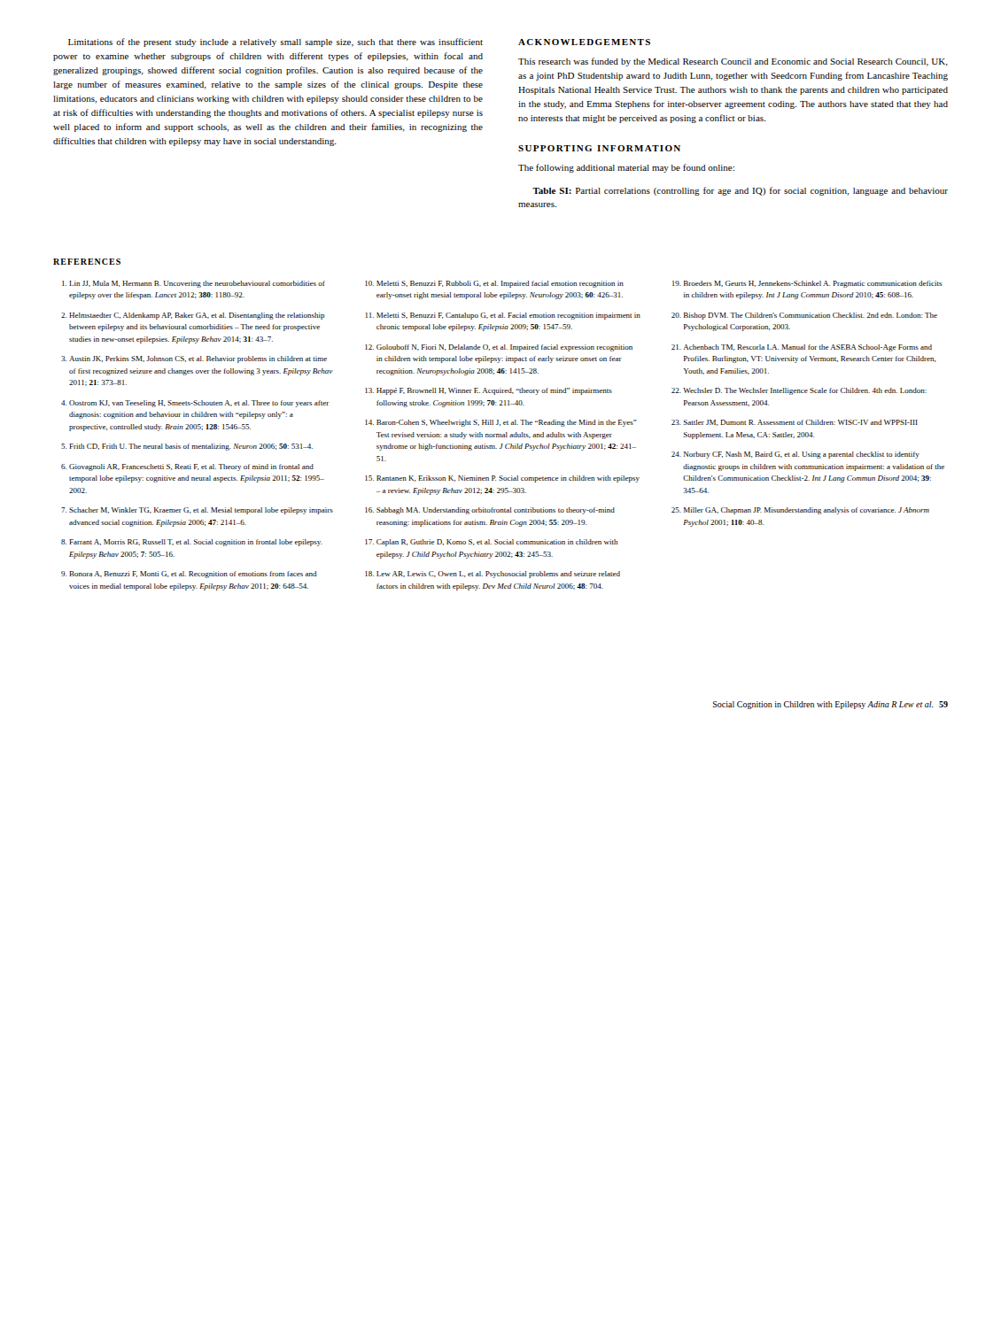Limitations of the present study include a relatively small sample size, such that there was insufficient power to examine whether subgroups of children with different types of epilepsies, within focal and generalized groupings, showed different social cognition profiles. Caution is also required because of the large number of measures examined, relative to the sample sizes of the clinical groups. Despite these limitations, educators and clinicians working with children with epilepsy should consider these children to be at risk of difficulties with understanding the thoughts and motivations of others. A specialist epilepsy nurse is well placed to inform and support schools, as well as the children and their families, in recognizing the difficulties that children with epilepsy may have in social understanding.
Acknowledgements
This research was funded by the Medical Research Council and Economic and Social Research Council, UK, as a joint PhD Studentship award to Judith Lunn, together with Seedcorn Funding from Lancashire Teaching Hospitals National Health Service Trust. The authors wish to thank the parents and children who participated in the study, and Emma Stephens for inter-observer agreement coding. The authors have stated that they had no interests that might be perceived as posing a conflict or bias.
Supporting Information
The following additional material may be found online:
Table SI: Partial correlations (controlling for age and IQ) for social cognition, language and behaviour measures.
References
Lin JJ, Mula M, Hermann B. Uncovering the neurobehavioural comorbidities of epilepsy over the lifespan. Lancet 2012; 380: 1180–92.
Helmstaedter C, Aldenkamp AP, Baker GA, et al. Disentangling the relationship between epilepsy and its behavioural comorbidities – The need for prospective studies in new-onset epilepsies. Epilepsy Behav 2014; 31: 43–7.
Austin JK, Perkins SM, Johnson CS, et al. Behavior problems in children at time of first recognized seizure and changes over the following 3 years. Epilepsy Behav 2011; 21: 373–81.
Oostrom KJ, van Teeseling H, Smeets-Schouten A, et al. Three to four years after diagnosis: cognition and behaviour in children with “epilepsy only”: a prospective, controlled study. Brain 2005; 128: 1546–55.
Frith CD, Frith U. The neural basis of mentalizing. Neuron 2006; 50: 531–4.
Giovagnoli AR, Franceschetti S, Reati F, et al. Theory of mind in frontal and temporal lobe epilepsy: cognitive and neural aspects. Epilepsia 2011; 52: 1995–2002.
Schacher M, Winkler TG, Kraemer G, et al. Mesial temporal lobe epilepsy impairs advanced social cognition. Epilepsia 2006; 47: 2141–6.
Farrant A, Morris RG, Russell T, et al. Social cognition in frontal lobe epilepsy. Epilepsy Behav 2005; 7: 505–16.
Bonora A, Benuzzi F, Monti G, et al. Recognition of emotions from faces and voices in medial temporal lobe epilepsy. Epilepsy Behav 2011; 20: 648–54.
Meletti S, Benuzzi F, Rubboli G, et al. Impaired facial emotion recognition in early-onset right mesial temporal lobe epilepsy. Neurology 2003; 60: 426–31.
Meletti S, Benuzzi F, Cantalupo G, et al. Facial emotion recognition impairment in chronic temporal lobe epilepsy. Epilepsia 2009; 50: 1547–59.
Golouboff N, Fiori N, Delalande O, et al. Impaired facial expression recognition in children with temporal lobe epilepsy: impact of early seizure onset on fear recognition. Neuropsychologia 2008; 46: 1415–28.
Happé F, Brownell H, Winner E. Acquired, “theory of mind” impairments following stroke. Cognition 1999; 70: 211–40.
Baron-Cohen S, Wheelwright S, Hill J, et al. The “Reading the Mind in the Eyes” Test revised version: a study with normal adults, and adults with Asperger syndrome or high-functioning autism. J Child Psychol Psychiatry 2001; 42: 241–51.
Rantanen K, Eriksson K, Nieminen P. Social competence in children with epilepsy – a review. Epilepsy Behav 2012; 24: 295–303.
Sabbagh MA. Understanding orbitofrontal contributions to theory-of-mind reasoning: implications for autism. Brain Cogn 2004; 55: 209–19.
Caplan R, Guthrie D, Komo S, et al. Social communication in children with epilepsy. J Child Psychol Psychiatry 2002; 43: 245–53.
Lew AR, Lewis C, Owen L, et al. Psychosocial problems and seizure related factors in children with epilepsy. Dev Med Child Neurol 2006; 48: 704.
Broeders M, Geurts H, Jennekens-Schinkel A. Pragmatic communication deficits in children with epilepsy. Int J Lang Commun Disord 2010; 45: 608–16.
Bishop DVM. The Children's Communication Checklist. 2nd edn. London: The Psychological Corporation, 2003.
Achenbach TM, Rescorla LA. Manual for the ASEBA School-Age Forms and Profiles. Burlington, VT: University of Vermont, Research Center for Children, Youth, and Families, 2001.
Wechsler D. The Wechsler Intelligence Scale for Children. 4th edn. London: Pearson Assessment, 2004.
Sattler JM, Dumont R. Assessment of Children: WISC-IV and WPPSI-III Supplement. La Mesa, CA: Sattler, 2004.
Norbury CF, Nash M, Baird G, et al. Using a parental checklist to identify diagnostic groups in children with communication impairment: a validation of the Children's Communication Checklist-2. Int J Lang Commun Disord 2004; 39: 345–64.
Miller GA, Chapman JP. Misunderstanding analysis of covariance. J Abnorm Psychol 2001; 110: 40–8.
Social Cognition in Children with Epilepsy Adina R Lew et al. 59